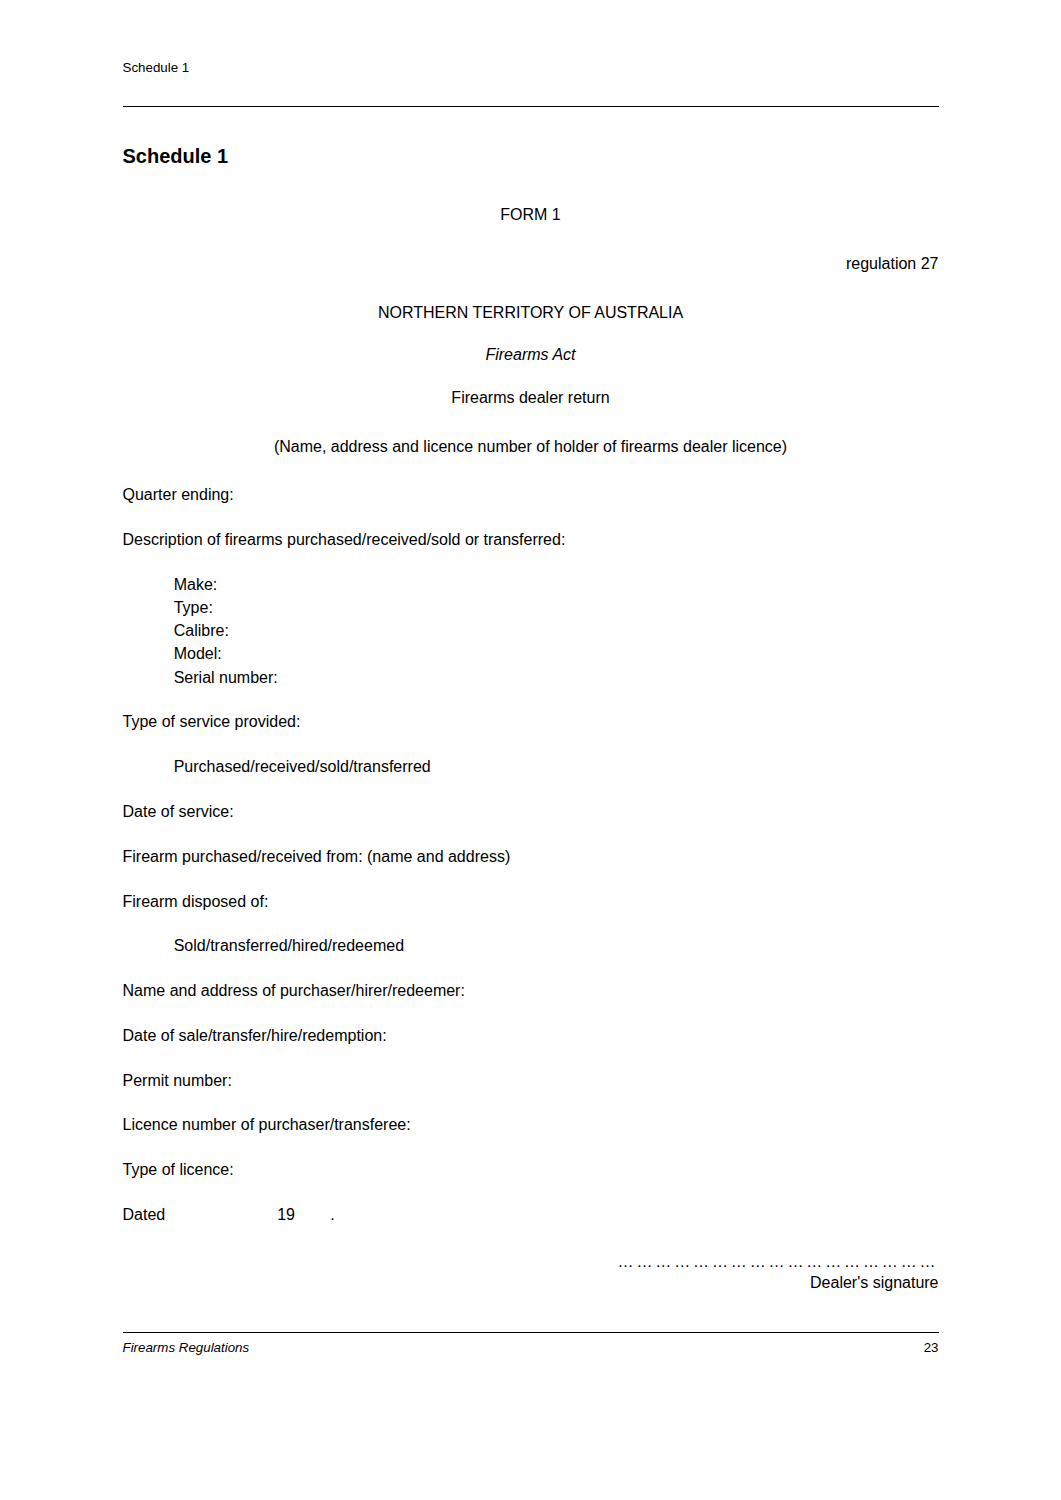Schedule 1
Schedule 1
FORM 1
regulation 27
NORTHERN TERRITORY OF AUSTRALIA
Firearms Act
Firearms dealer return
(Name, address and licence number of holder of firearms dealer licence)
Quarter ending:
Description of firearms purchased/received/sold or transferred:
Make:
Type:
Calibre:
Model:
Serial number:
Type of service provided:
Purchased/received/sold/transferred
Date of service:
Firearm purchased/received from: (name and address)
Firearm disposed of:
Sold/transferred/hired/redeemed
Name and address of purchaser/hirer/redeemer:
Date of sale/transfer/hire/redemption:
Permit number:
Licence number of purchaser/transferee:
Type of licence:
Dated19.
……………………………………………
Dealer's signature
Firearms Regulations 23